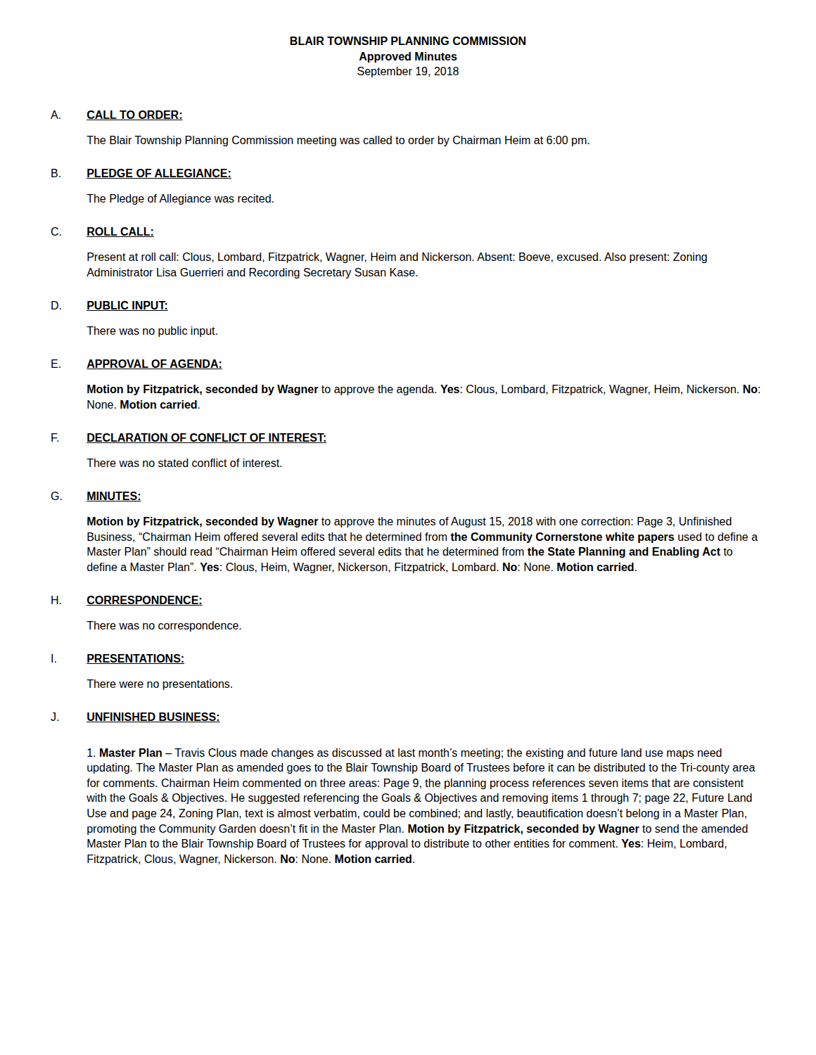BLAIR TOWNSHIP PLANNING COMMISSION
Approved Minutes
September 19, 2018
A.
CALL TO ORDER:
The Blair Township Planning Commission meeting was called to order by Chairman Heim at 6:00 pm.
B.
PLEDGE OF ALLEGIANCE:
The Pledge of Allegiance was recited.
C.
ROLL CALL:
Present at roll call: Clous, Lombard, Fitzpatrick, Wagner, Heim and Nickerson. Absent: Boeve, excused. Also present: Zoning Administrator Lisa Guerrieri and Recording Secretary Susan Kase.
D.
PUBLIC INPUT:
There was no public input.
E.
APPROVAL OF AGENDA:
Motion by Fitzpatrick, seconded by Wagner to approve the agenda. Yes: Clous, Lombard, Fitzpatrick, Wagner, Heim, Nickerson. No: None. Motion carried.
F.
DECLARATION OF CONFLICT OF INTEREST:
There was no stated conflict of interest.
G.
MINUTES:
Motion by Fitzpatrick, seconded by Wagner to approve the minutes of August 15, 2018 with one correction: Page 3, Unfinished Business, “Chairman Heim offered several edits that he determined from the Community Cornerstone white papers used to define a Master Plan” should read “Chairman Heim offered several edits that he determined from the State Planning and Enabling Act to define a Master Plan”. Yes: Clous, Heim, Wagner, Nickerson, Fitzpatrick, Lombard. No: None. Motion carried.
H.
CORRESPONDENCE:
There was no correspondence.
I.
PRESENTATIONS:
There were no presentations.
J.
UNFINISHED BUSINESS:
1. Master Plan – Travis Clous made changes as discussed at last month’s meeting; the existing and future land use maps need updating. The Master Plan as amended goes to the Blair Township Board of Trustees before it can be distributed to the Tri-county area for comments. Chairman Heim commented on three areas: Page 9, the planning process references seven items that are consistent with the Goals & Objectives. He suggested referencing the Goals & Objectives and removing items 1 through 7; page 22, Future Land Use and page 24, Zoning Plan, text is almost verbatim, could be combined; and lastly, beautification doesn’t belong in a Master Plan, promoting the Community Garden doesn’t fit in the Master Plan. Motion by Fitzpatrick, seconded by Wagner to send the amended Master Plan to the Blair Township Board of Trustees for approval to distribute to other entities for comment. Yes: Heim, Lombard, Fitzpatrick, Clous, Wagner, Nickerson. No: None. Motion carried.